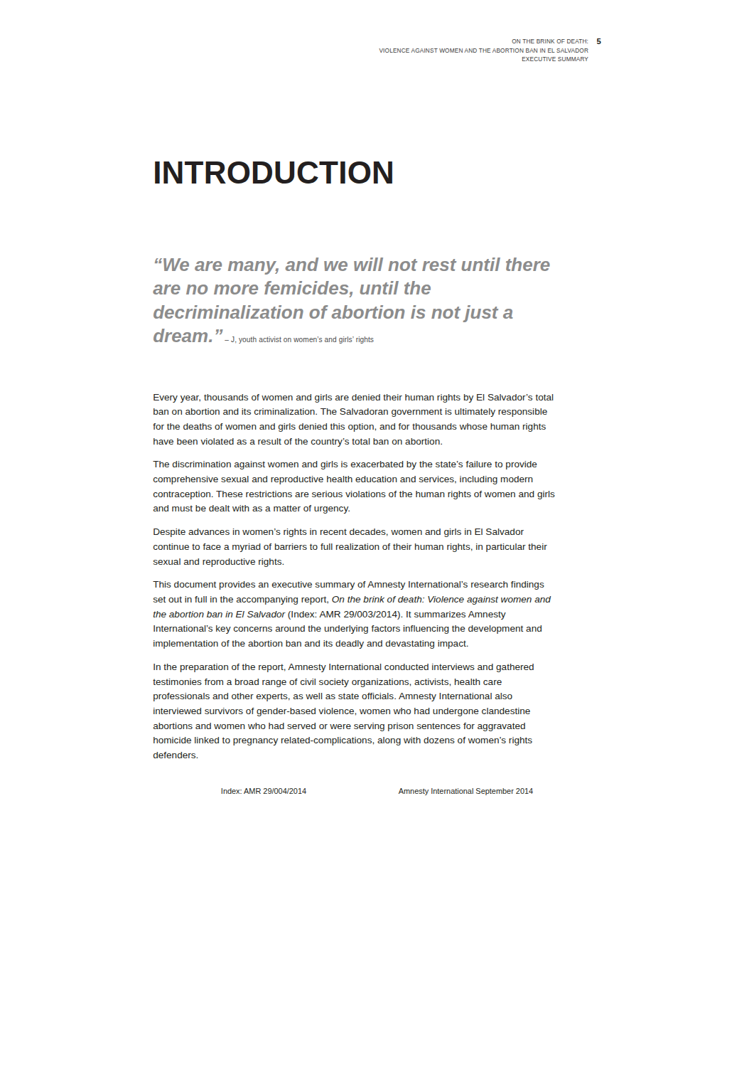On the brink of death:
Violence against women and the abortion ban in El Salvador
Executive summary
5
INTRODUCTION
“We are many, and we will not rest until there are no more femicides, until the decriminalization of abortion is not just a dream.” – J, youth activist on women’s and girls’ rights
Every year, thousands of women and girls are denied their human rights by El Salvador’s total ban on abortion and its criminalization. The Salvadoran government is ultimately responsible for the deaths of women and girls denied this option, and for thousands whose human rights have been violated as a result of the country’s total ban on abortion.
The discrimination against women and girls is exacerbated by the state’s failure to provide comprehensive sexual and reproductive health education and services, including modern contraception. These restrictions are serious violations of the human rights of women and girls and must be dealt with as a matter of urgency.
Despite advances in women’s rights in recent decades, women and girls in El Salvador continue to face a myriad of barriers to full realization of their human rights, in particular their sexual and reproductive rights.
This document provides an executive summary of Amnesty International’s research findings set out in full in the accompanying report, On the brink of death: Violence against women and the abortion ban in El Salvador (Index: AMR 29/003/2014). It summarizes Amnesty International’s key concerns around the underlying factors influencing the development and implementation of the abortion ban and its deadly and devastating impact.
In the preparation of the report, Amnesty International conducted interviews and gathered testimonies from a broad range of civil society organizations, activists, health care professionals and other experts, as well as state officials. Amnesty International also interviewed survivors of gender-based violence, women who had undergone clandestine abortions and women who had served or were serving prison sentences for aggravated homicide linked to pregnancy related-complications, along with dozens of women’s rights defenders.
Index: AMR 29/004/2014
Amnesty International September 2014